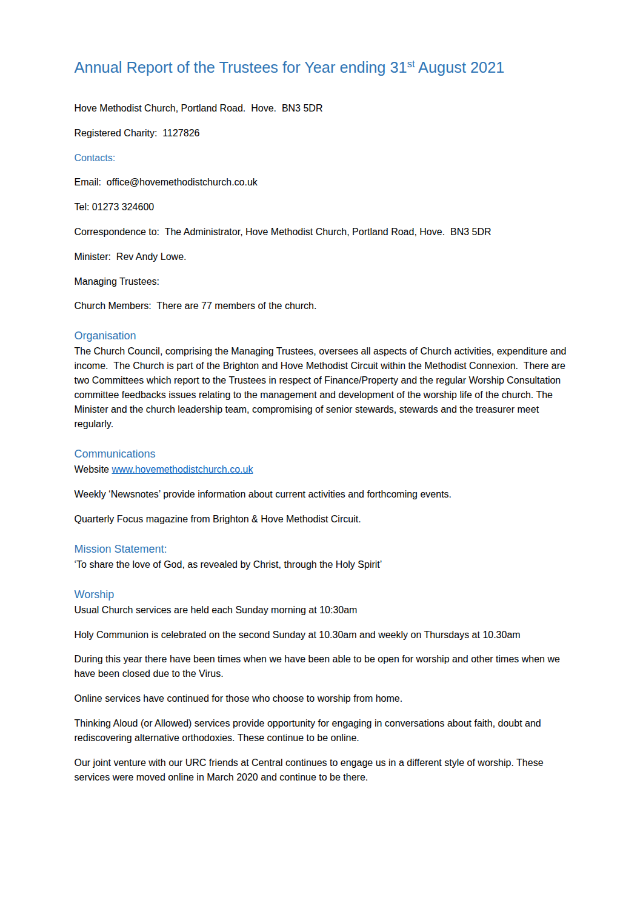Annual Report of the Trustees for Year ending 31st August 2021
Hove Methodist Church, Portland Road. Hove. BN3 5DR
Registered Charity: 1127826
Contacts:
Email: office@hovemethodistchurch.co.uk
Tel: 01273 324600
Correspondence to: The Administrator, Hove Methodist Church, Portland Road, Hove. BN3 5DR
Minister: Rev Andy Lowe.
Managing Trustees:
Church Members: There are 77 members of the church.
Organisation
The Church Council, comprising the Managing Trustees, oversees all aspects of Church activities, expenditure and income. The Church is part of the Brighton and Hove Methodist Circuit within the Methodist Connexion. There are two Committees which report to the Trustees in respect of Finance/Property and the regular Worship Consultation committee feedbacks issues relating to the management and development of the worship life of the church. The Minister and the church leadership team, compromising of senior stewards, stewards and the treasurer meet regularly.
Communications
Website www.hovemethodistchurch.co.uk
Weekly ‘Newsnotes’ provide information about current activities and forthcoming events.
Quarterly Focus magazine from Brighton & Hove Methodist Circuit.
Mission Statement:
‘To share the love of God, as revealed by Christ, through the Holy Spirit’
Worship
Usual Church services are held each Sunday morning at 10:30am
Holy Communion is celebrated on the second Sunday at 10.30am and weekly on Thursdays at 10.30am
During this year there have been times when we have been able to be open for worship and other times when we have been closed due to the Virus.
Online services have continued for those who choose to worship from home.
Thinking Aloud (or Allowed) services provide opportunity for engaging in conversations about faith, doubt and rediscovering alternative orthodoxies. These continue to be online.
Our joint venture with our URC friends at Central continues to engage us in a different style of worship. These services were moved online in March 2020 and continue to be there.